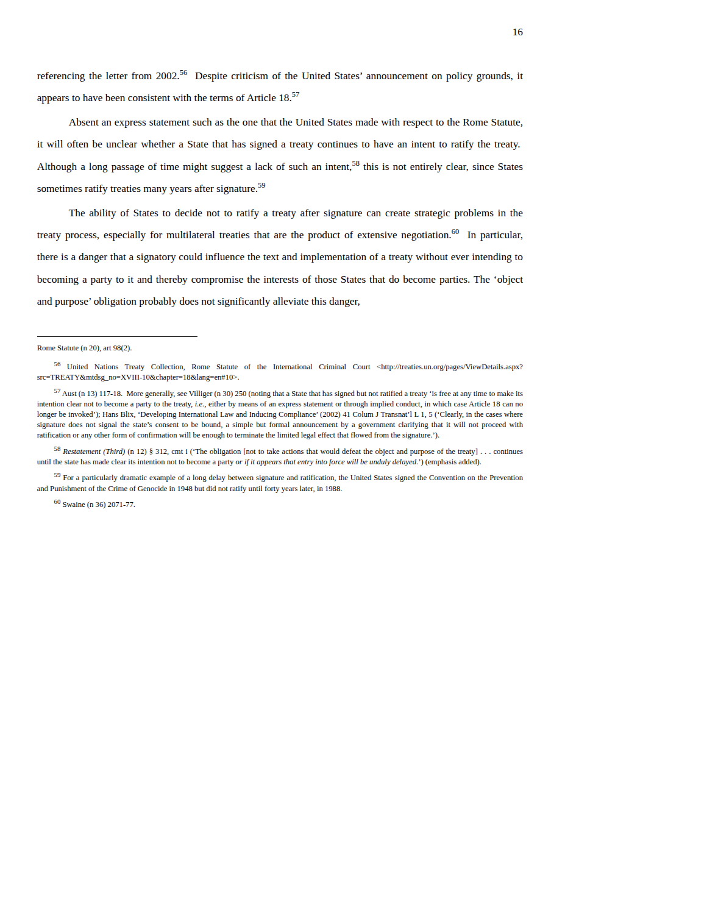16
referencing the letter from 2002.56 Despite criticism of the United States’ announcement on policy grounds, it appears to have been consistent with the terms of Article 18.57
Absent an express statement such as the one that the United States made with respect to the Rome Statute, it will often be unclear whether a State that has signed a treaty continues to have an intent to ratify the treaty. Although a long passage of time might suggest a lack of such an intent,58 this is not entirely clear, since States sometimes ratify treaties many years after signature.59
The ability of States to decide not to ratify a treaty after signature can create strategic problems in the treaty process, especially for multilateral treaties that are the product of extensive negotiation.60 In particular, there is a danger that a signatory could influence the text and implementation of a treaty without ever intending to becoming a party to it and thereby compromise the interests of those States that do become parties. The ‘object and purpose’ obligation probably does not significantly alleviate this danger,
Rome Statute (n 20), art 98(2).
56 United Nations Treaty Collection, Rome Statute of the International Criminal Court <http://treaties.un.org/pages/ViewDetails.aspx?src=TREATY&mtdsg_no=XVIII-10&chapter=18&lang=en#10>.
57 Aust (n 13) 117-18. More generally, see Villiger (n 30) 250 (noting that a State that has signed but not ratified a treaty ‘is free at any time to make its intention clear not to become a party to the treaty, i.e., either by means of an express statement or through implied conduct, in which case Article 18 can no longer be invoked’); Hans Blix, ‘Developing International Law and Inducing Compliance’ (2002) 41 Colum J Transnat’l L 1, 5 (‘Clearly, in the cases where signature does not signal the state’s consent to be bound, a simple but formal announcement by a government clarifying that it will not proceed with ratification or any other form of confirmation will be enough to terminate the limited legal effect that flowed from the signature.’).
58 Restatement (Third) (n 12) § 312, cmt i (‘The obligation [not to take actions that would defeat the object and purpose of the treaty] . . . continues until the state has made clear its intention not to become a party or if it appears that entry into force will be unduly delayed.’) (emphasis added).
59 For a particularly dramatic example of a long delay between signature and ratification, the United States signed the Convention on the Prevention and Punishment of the Crime of Genocide in 1948 but did not ratify until forty years later, in 1988.
60 Swaine (n 36) 2071-77.